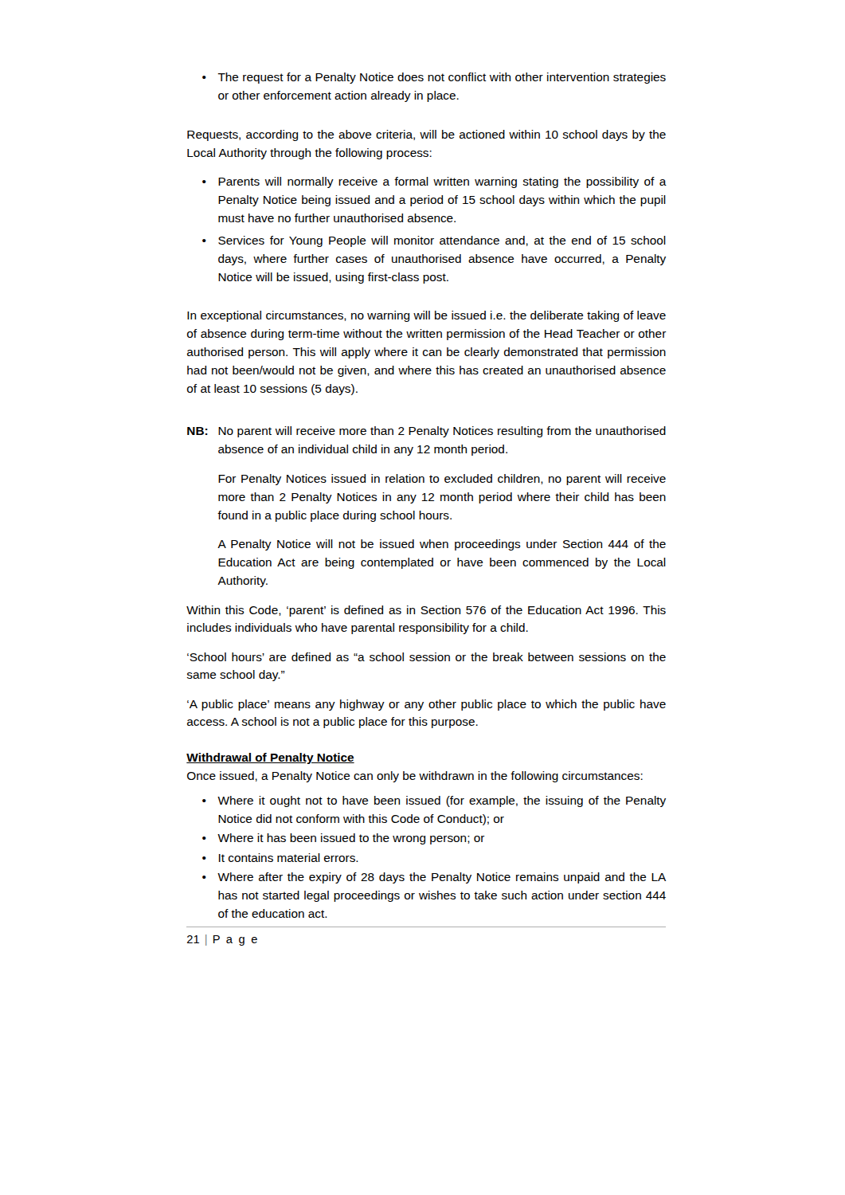The request for a Penalty Notice does not conflict with other intervention strategies or other enforcement action already in place.
Requests, according to the above criteria, will be actioned within 10 school days by the Local Authority through the following process:
Parents will normally receive a formal written warning stating the possibility of a Penalty Notice being issued and a period of 15 school days within which the pupil must have no further unauthorised absence.
Services for Young People will monitor attendance and, at the end of 15 school days, where further cases of unauthorised absence have occurred, a Penalty Notice will be issued, using first-class post.
In exceptional circumstances, no warning will be issued i.e. the deliberate taking of leave of absence during term-time without the written permission of the Head Teacher or other authorised person. This will apply where it can be clearly demonstrated that permission had not been/would not be given, and where this has created an unauthorised absence of at least 10 sessions (5 days).
NB:
No parent will receive more than 2 Penalty Notices resulting from the unauthorised absence of an individual child in any 12 month period.
For Penalty Notices issued in relation to excluded children, no parent will receive more than 2 Penalty Notices in any 12 month period where their child has been found in a public place during school hours.
A Penalty Notice will not be issued when proceedings under Section 444 of the Education Act are being contemplated or have been commenced by the Local Authority.
Within this Code, ‘parent’ is defined as in Section 576 of the Education Act 1996. This includes individuals who have parental responsibility for a child.
‘School hours’ are defined as “a school session or the break between sessions on the same school day.”
‘A public place’ means any highway or any other public place to which the public have access. A school is not a public place for this purpose.
Withdrawal of Penalty Notice
Once issued, a Penalty Notice can only be withdrawn in the following circumstances:
Where it ought not to have been issued (for example, the issuing of the Penalty Notice did not conform with this Code of Conduct); or
Where it has been issued to the wrong person; or
It contains material errors.
Where after the expiry of 28 days the Penalty Notice remains unpaid and the LA has not started legal proceedings or wishes to take such action under section 444 of the education act.
21 | P a g e